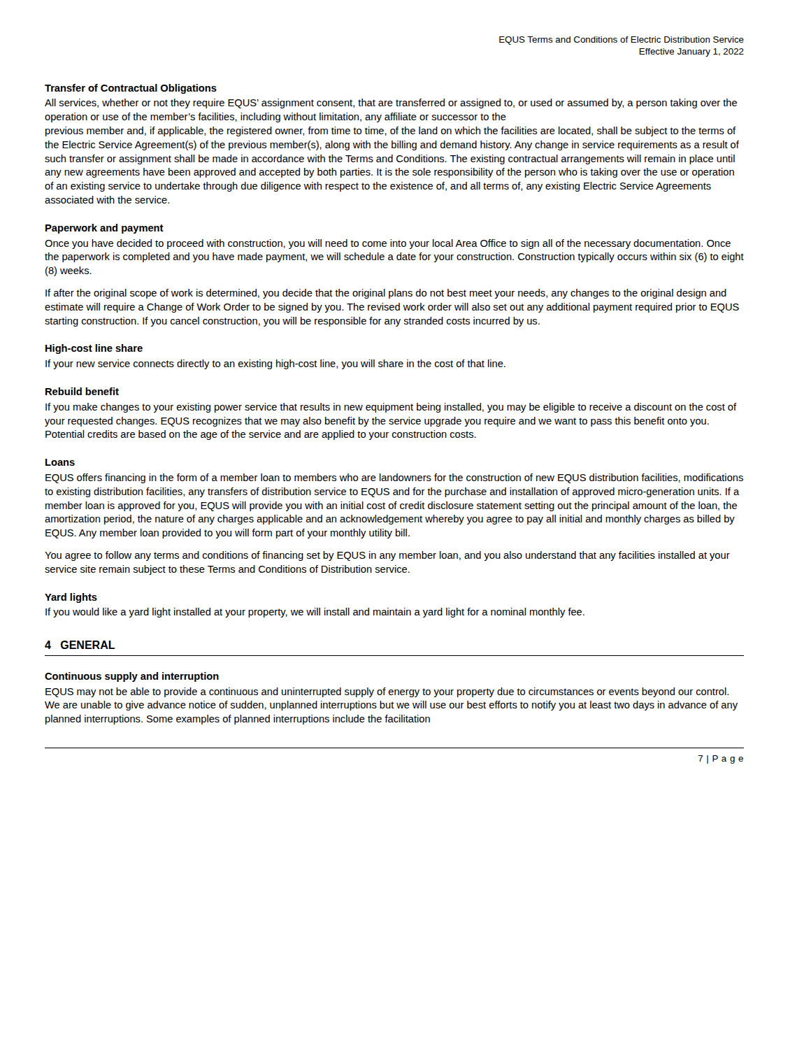EQUS Terms and Conditions of Electric Distribution Service
Effective January 1, 2022
Transfer of Contractual Obligations
All services, whether or not they require EQUS’ assignment consent, that are transferred or assigned to, or used or assumed by, a person taking over the operation or use of the member’s facilities, including without limitation, any affiliate or successor to the
previous member and, if applicable, the registered owner, from time to time, of the land on which the facilities are located, shall be subject to the terms of the Electric Service Agreement(s) of the previous member(s), along with the billing and demand history. Any change in service requirements as a result of such transfer or assignment shall be made in accordance with the Terms and Conditions. The existing contractual arrangements will remain in place until any new agreements have been approved and accepted by both parties. It is the sole responsibility of the person who is taking over the use or operation of an existing service to undertake through due diligence with respect to the existence of, and all terms of, any existing Electric Service Agreements associated with the service.
Paperwork and payment
Once you have decided to proceed with construction, you will need to come into your local Area Office to sign all of the necessary documentation. Once the paperwork is completed and you have made payment, we will schedule a date for your construction. Construction typically occurs within six (6) to eight (8) weeks.
If after the original scope of work is determined, you decide that the original plans do not best meet your needs, any changes to the original design and estimate will require a Change of Work Order to be signed by you. The revised work order will also set out any additional payment required prior to EQUS starting construction. If you cancel construction, you will be responsible for any stranded costs incurred by us.
High-cost line share
If your new service connects directly to an existing high-cost line, you will share in the cost of that line.
Rebuild benefit
If you make changes to your existing power service that results in new equipment being installed, you may be eligible to receive a discount on the cost of your requested changes. EQUS recognizes that we may also benefit by the service upgrade you require and we want to pass this benefit onto you. Potential credits are based on the age of the service and are applied to your construction costs.
Loans
EQUS offers financing in the form of a member loan to members who are landowners for the construction of new EQUS distribution facilities, modifications to existing distribution facilities, any transfers of distribution service to EQUS and for the purchase and installation of approved micro-generation units. If a member loan is approved for you, EQUS will provide you with an initial cost of credit disclosure statement setting out the principal amount of the loan, the amortization period, the nature of any charges applicable and an acknowledgement whereby you agree to pay all initial and monthly charges as billed by EQUS. Any member loan provided to you will form part of your monthly utility bill.
You agree to follow any terms and conditions of financing set by EQUS in any member loan, and you also understand that any facilities installed at your service site remain subject to these Terms and Conditions of Distribution service.
Yard lights
If you would like a yard light installed at your property, we will install and maintain a yard light for a nominal monthly fee.
4 GENERAL
Continuous supply and interruption
EQUS may not be able to provide a continuous and uninterrupted supply of energy to your property due to circumstances or events beyond our control. We are unable to give advance notice of sudden, unplanned interruptions but we will use our best efforts to notify you at least two days in advance of any planned interruptions. Some examples of planned interruptions include the facilitation
7 | P a g e